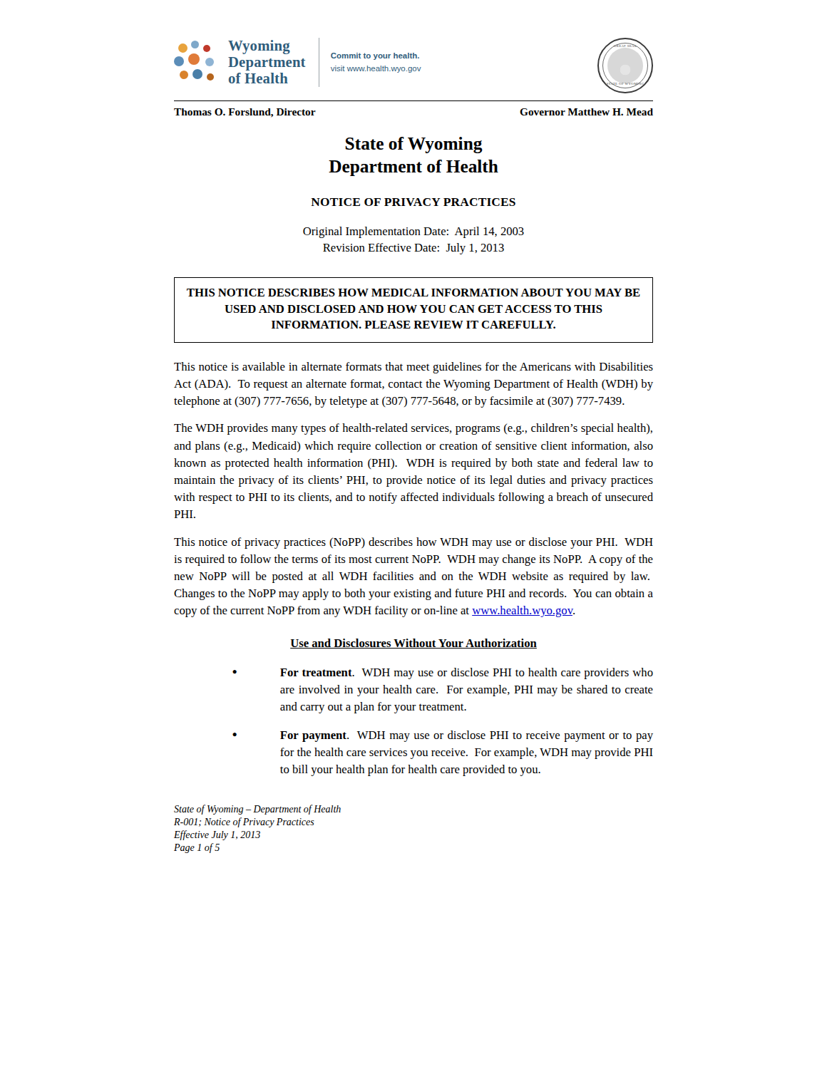Wyoming
Department
of Health
Commit to your health.
visit www.health.wyo.gov
GREAT SEAL
STATE OF WYOMING
Thomas O. Forslund, Director Governor Matthew H. Mead
State of Wyoming
Department of Health
NOTICE OF PRIVACY PRACTICES
Original Implementation Date: April 14, 2003
Revision Effective Date: July 1, 2013
THIS NOTICE DESCRIBES HOW MEDICAL INFORMATION ABOUT YOU MAY BE USED AND DISCLOSED AND HOW YOU CAN GET ACCESS TO THIS INFORMATION. PLEASE REVIEW IT CAREFULLY.
This notice is available in alternate formats that meet guidelines for the Americans with Disabilities Act (ADA). To request an alternate format, contact the Wyoming Department of Health (WDH) by telephone at (307) 777-7656, by teletype at (307) 777-5648, or by facsimile at (307) 777-7439.
The WDH provides many types of health-related services, programs (e.g., children’s special health), and plans (e.g., Medicaid) which require collection or creation of sensitive client information, also known as protected health information (PHI). WDH is required by both state and federal law to maintain the privacy of its clients’ PHI, to provide notice of its legal duties and privacy practices with respect to PHI to its clients, and to notify affected individuals following a breach of unsecured PHI.
This notice of privacy practices (NoPP) describes how WDH may use or disclose your PHI. WDH is required to follow the terms of its most current NoPP. WDH may change its NoPP. A copy of the new NoPP will be posted at all WDH facilities and on the WDH website as required by law. Changes to the NoPP may apply to both your existing and future PHI and records. You can obtain a copy of the current NoPP from any WDH facility or on-line at www.health.wyo.gov.
Use and Disclosures Without Your Authorization
For treatment. WDH may use or disclose PHI to health care providers who are involved in your health care. For example, PHI may be shared to create and carry out a plan for your treatment.
For payment. WDH may use or disclose PHI to receive payment or to pay for the health care services you receive. For example, WDH may provide PHI to bill your health plan for health care provided to you.
State of Wyoming – Department of Health
R-001; Notice of Privacy Practices
Effective July 1, 2013
Page 1 of 5